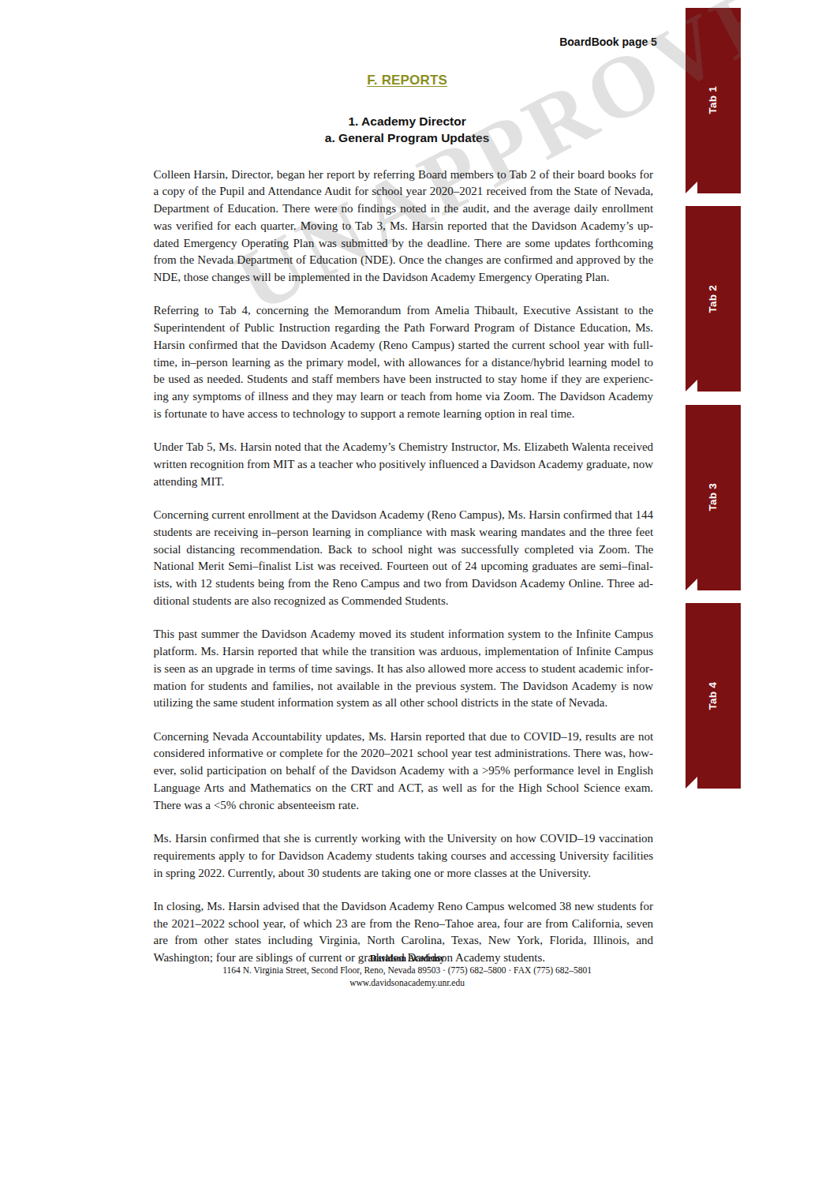Tab 1
Tab 2
Tab 3
Tab 4
BoardBook page 5
F. REPORTS
1. Academy Director a. General Program Updates
UNAPPROVED
Colleen Harsin, Director, began her report by referring Board members to Tab 2 of their board books for a copy of the Pupil and Attendance Audit for school year 2020–2021 received from the State of Nevada, Department of Education. There were no findings noted in the audit, and the average daily enrollment was verified for each quarter. Moving to Tab 3, Ms. Harsin reported that the Davidson Academy’s updated Emergency Operating Plan was submitted by the deadline. There are some updates forthcoming from the Nevada Department of Education (NDE). Once the changes are confirmed and approved by the NDE, those changes will be implemented in the Davidson Academy Emergency Operating Plan.
Referring to Tab 4, concerning the Memorandum from Amelia Thibault, Executive Assistant to the Superintendent of Public Instruction regarding the Path Forward Program of Distance Education, Ms. Harsin confirmed that the Davidson Academy (Reno Campus) started the current school year with fulltime, in–person learning as the primary model, with allowances for a distance/hybrid learning model to be used as needed. Students and staff members have been instructed to stay home if they are experiencing any symptoms of illness and they may learn or teach from home via Zoom. The Davidson Academy is fortunate to have access to technology to support a remote learning option in real time.
Under Tab 5, Ms. Harsin noted that the Academy’s Chemistry Instructor, Ms. Elizabeth Walenta received written recognition from MIT as a teacher who positively influenced a Davidson Academy graduate, now attending MIT.
Concerning current enrollment at the Davidson Academy (Reno Campus), Ms. Harsin confirmed that 144 students are receiving in–person learning in compliance with mask wearing mandates and the three feet social distancing recommendation. Back to school night was successfully completed via Zoom. The National Merit Semi–finalist List was received. Fourteen out of 24 upcoming graduates are semi–finalists, with 12 students being from the Reno Campus and two from Davidson Academy Online. Three additional students are also recognized as Commended Students.
This past summer the Davidson Academy moved its student information system to the Infinite Campus platform. Ms. Harsin reported that while the transition was arduous, implementation of Infinite Campus is seen as an upgrade in terms of time savings. It has also allowed more access to student academic information for students and families, not available in the previous system. The Davidson Academy is now utilizing the same student information system as all other school districts in the state of Nevada.
Concerning Nevada Accountability updates, Ms. Harsin reported that due to COVID–19, results are not considered informative or complete for the 2020–2021 school year test administrations. There was, however, solid participation on behalf of the Davidson Academy with a >95% performance level in English Language Arts and Mathematics on the CRT and ACT, as well as for the High School Science exam. There was a <5% chronic absenteeism rate.
Ms. Harsin confirmed that she is currently working with the University on how COVID–19 vaccination requirements apply to for Davidson Academy students taking courses and accessing University facilities in spring 2022. Currently, about 30 students are taking one or more classes at the University.
In closing, Ms. Harsin advised that the Davidson Academy Reno Campus welcomed 38 new students for the 2021–2022 school year, of which 23 are from the Reno–Tahoe area, four are from California, seven are from other states including Virginia, North Carolina, Texas, New York, Florida, Illinois, and Washington; four are siblings of current or graduated Davidson Academy students.
Davidson Academy
1164 N. Virginia Street, Second Floor, Reno, Nevada 89503 · (775) 682–5800 · FAX (775) 682–5801
www.davidsonacademy.unr.edu